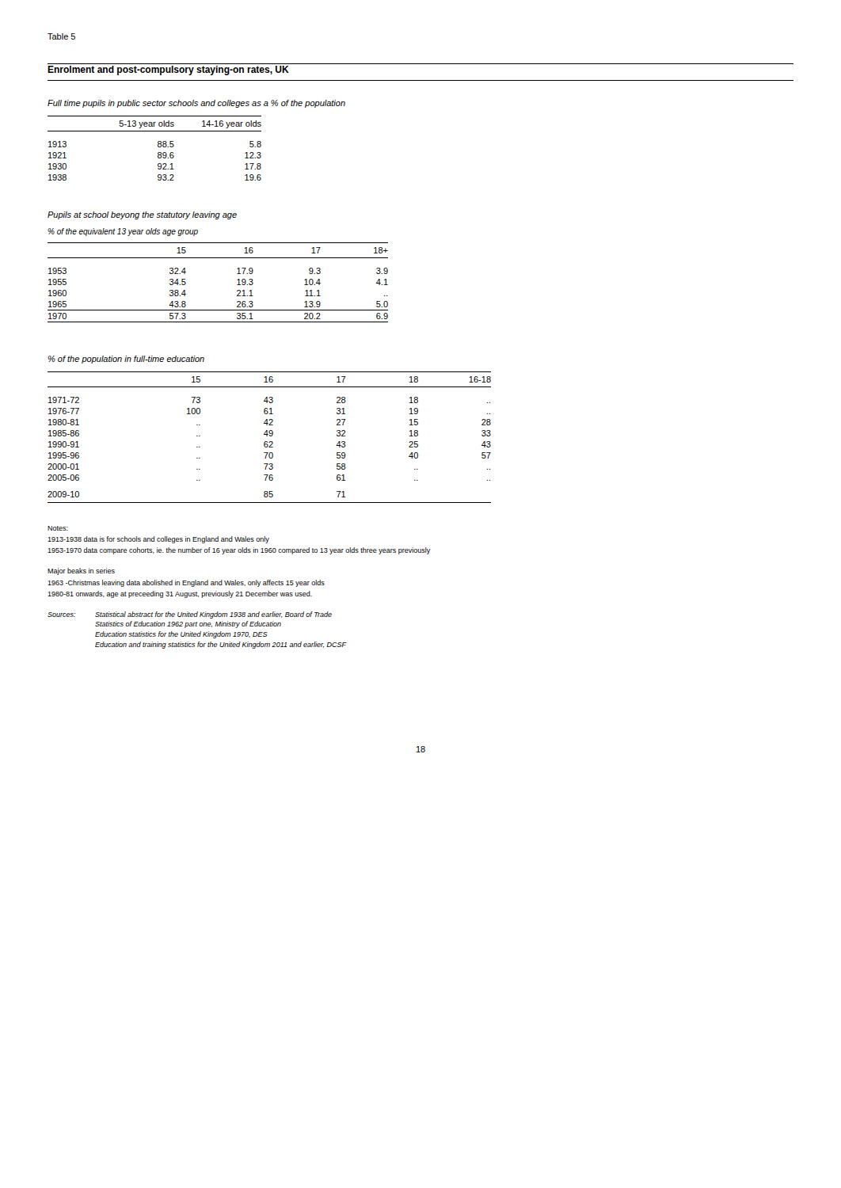Table 5
Enrolment and post-compulsory staying-on rates, UK
Full time pupils in public sector schools and colleges as a % of the population
| | 5-13 year olds | 14-16 year olds |
| --- | --- | --- |
| 1913 | 88.5 | 5.8 |
| 1921 | 89.6 | 12.3 |
| 1930 | 92.1 | 17.8 |
| 1938 | 93.2 | 19.6 |
Pupils at school beyong the statutory leaving age
% of the equivalent 13 year olds age group
| | 15 | 16 | 17 | 18+ |
| --- | --- | --- | --- | --- |
| 1953 | 32.4 | 17.9 | 9.3 | 3.9 |
| 1955 | 34.5 | 19.3 | 10.4 | 4.1 |
| 1960 | 38.4 | 21.1 | 11.1 | .. |
| 1965 | 43.8 | 26.3 | 13.9 | 5.0 |
| 1970 | 57.3 | 35.1 | 20.2 | 6.9 |
% of the population in full-time education
| | 15 | 16 | 17 | 18 | 16-18 |
| --- | --- | --- | --- | --- | --- |
| 1971-72 | 73 | 43 | 28 | 18 | .. |
| 1976-77 | 100 | 61 | 31 | 19 | .. |
| 1980-81 | .. | 42 | 27 | 15 | 28 |
| 1985-86 | .. | 49 | 32 | 18 | 33 |
| 1990-91 | .. | 62 | 43 | 25 | 43 |
| 1995-96 | .. | 70 | 59 | 40 | 57 |
| 2000-01 | .. | 73 | 58 | .. | .. |
| 2005-06 | .. | 76 | 61 | .. | .. |
| 2009-10 | | 85 | 71 | | |
Notes:
1913-1938 data is for schools and colleges in England and Wales only
1953-1970 data compare cohorts, ie. the number of 16 year olds in 1960 compared to 13 year olds three years previously
Major beaks in series
1963 -Christmas leaving data abolished in England and Wales, only affects 15 year olds
1980-81 onwards, age at preceeding 31 August, previously 21 December was used.
Sources: Statistical abstract for the United Kingdom 1938 and earlier, Board of Trade
Statistics of Education 1962 part one, Ministry of Education
Education statistics for the United Kingdom 1970, DES
Education and training statistics for the United Kingdom 2011 and earlier, DCSF
18